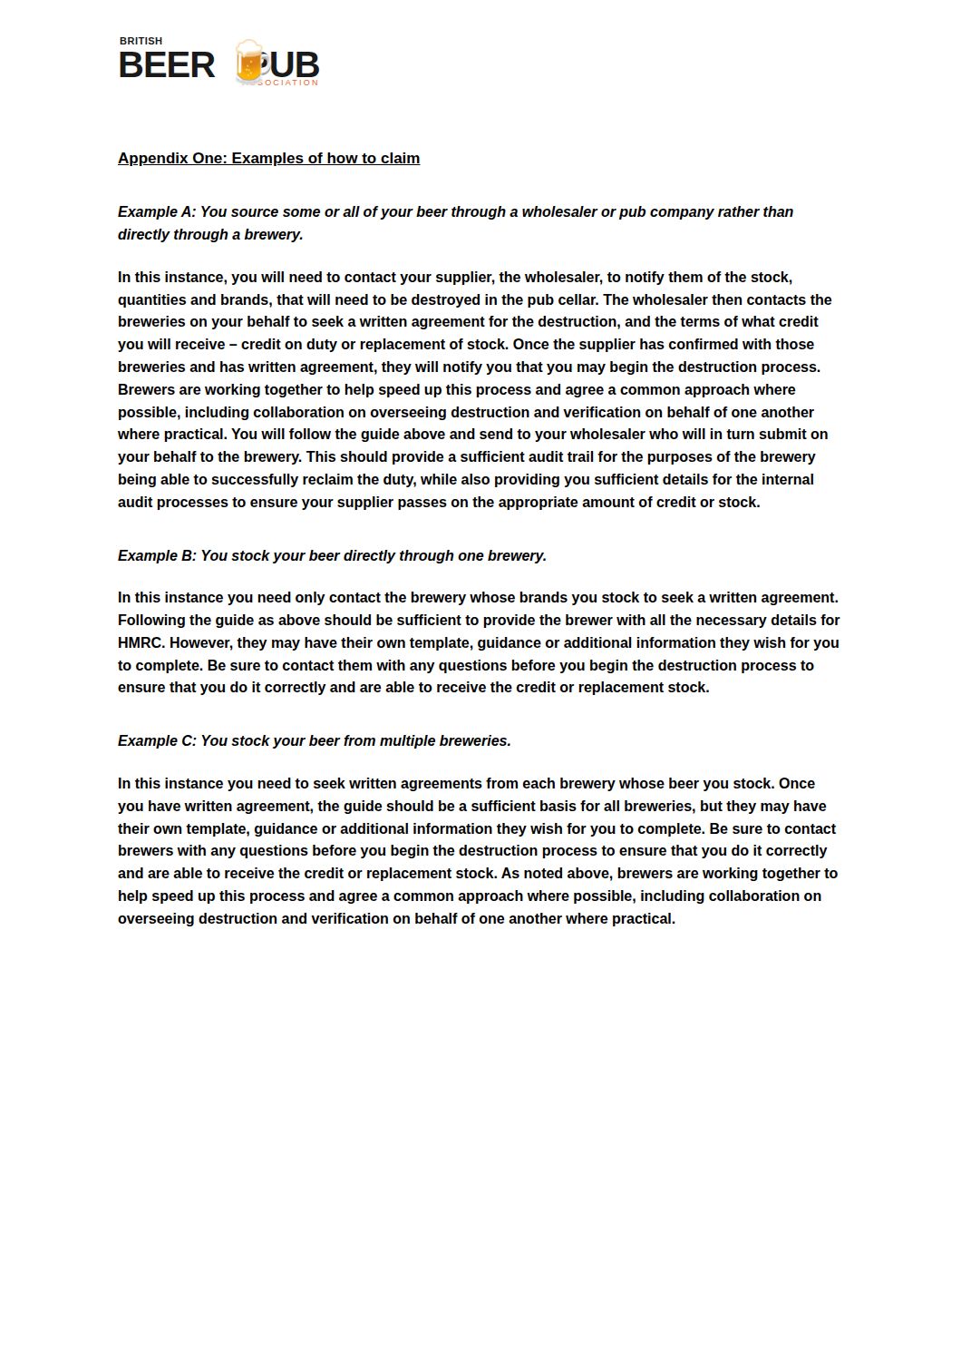BRITISH
BEER🍺PUB
ASSOCIATION
Appendix One: Examples of how to claim
Example A: You source some or all of your beer through a wholesaler or pub company rather than directly through a brewery.
In this instance, you will need to contact your supplier, the wholesaler, to notify them of the stock, quantities and brands, that will need to be destroyed in the pub cellar. The wholesaler then contacts the breweries on your behalf to seek a written agreement for the destruction, and the terms of what credit you will receive – credit on duty or replacement of stock. Once the supplier has confirmed with those breweries and has written agreement, they will notify you that you may begin the destruction process. Brewers are working together to help speed up this process and agree a common approach where possible, including collaboration on overseeing destruction and verification on behalf of one another where practical. You will follow the guide above and send to your wholesaler who will in turn submit on your behalf to the brewery. This should provide a sufficient audit trail for the purposes of the brewery being able to successfully reclaim the duty, while also providing you sufficient details for the internal audit processes to ensure your supplier passes on the appropriate amount of credit or stock.
Example B: You stock your beer directly through one brewery.
In this instance you need only contact the brewery whose brands you stock to seek a written agreement. Following the guide as above should be sufficient to provide the brewer with all the necessary details for HMRC. However, they may have their own template, guidance or additional information they wish for you to complete. Be sure to contact them with any questions before you begin the destruction process to ensure that you do it correctly and are able to receive the credit or replacement stock.
Example C: You stock your beer from multiple breweries.
In this instance you need to seek written agreements from each brewery whose beer you stock. Once you have written agreement, the guide should be a sufficient basis for all breweries, but they may have their own template, guidance or additional information they wish for you to complete. Be sure to contact brewers with any questions before you begin the destruction process to ensure that you do it correctly and are able to receive the credit or replacement stock. As noted above, brewers are working together to help speed up this process and agree a common approach where possible, including collaboration on overseeing destruction and verification on behalf of one another where practical.